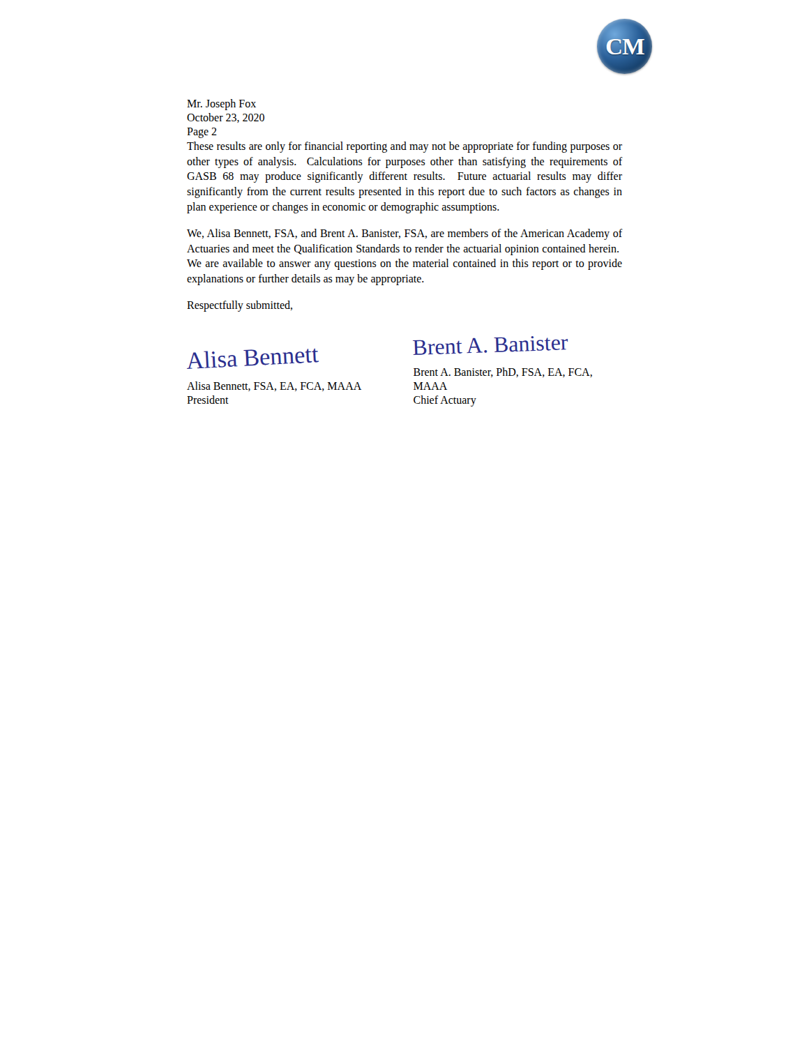CM
Mr. Joseph Fox
October 23, 2020
Page 2
These results are only for financial reporting and may not be appropriate for funding purposes or other types of analysis. Calculations for purposes other than satisfying the requirements of GASB 68 may produce significantly different results. Future actuarial results may differ significantly from the current results presented in this report due to such factors as changes in plan experience or changes in economic or demographic assumptions.
We, Alisa Bennett, FSA, and Brent A. Banister, FSA, are members of the American Academy of Actuaries and meet the Qualification Standards to render the actuarial opinion contained herein. We are available to answer any questions on the material contained in this report or to provide explanations or further details as may be appropriate.
Respectfully submitted,
| Alisa Bennett Alisa Bennett, FSA, EA, FCA, MAAA President | | Brent A. Banister Brent A. Banister, PhD, FSA, EA, FCA, MAAA Chief Actuary |